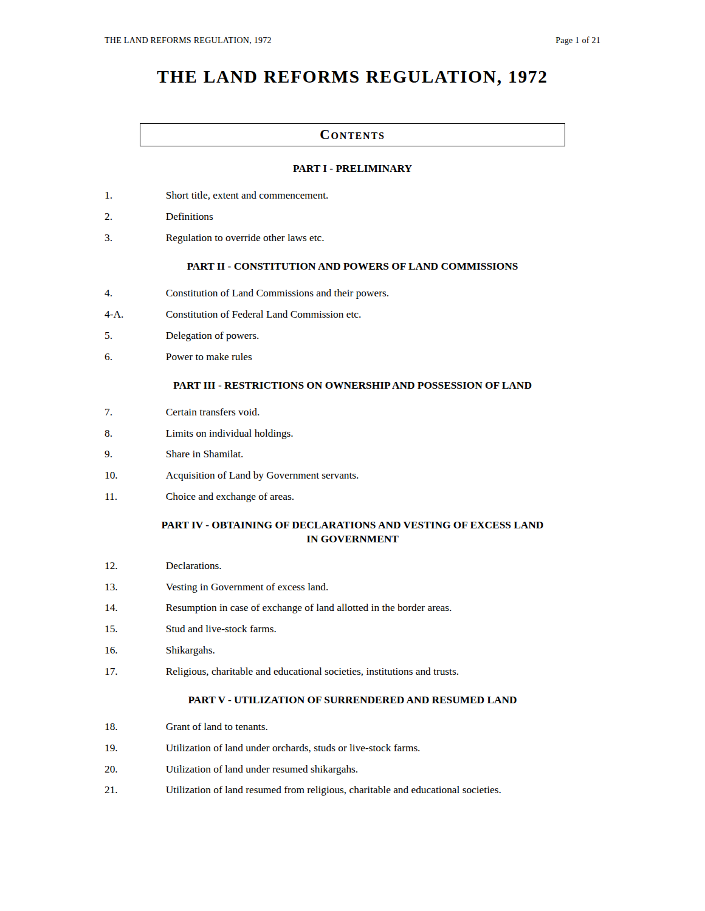THE LAND REFORMS REGULATION, 1972 Page 1 of 21
THE LAND REFORMS REGULATION, 1972
Contents
PART I - PRELIMINARY
| 1. | Short title, extent and commencement. |
| 2. | Definitions |
| 3. | Regulation to override other laws etc. |
PART II - CONSTITUTION AND POWERS OF LAND COMMISSIONS
| 4. | Constitution of Land Commissions and their powers. |
| 4-A. | Constitution of Federal Land Commission etc. |
| 5. | Delegation of powers. |
| 6. | Power to make rules |
PART III - RESTRICTIONS ON OWNERSHIP AND POSSESSION OF LAND
| 7. | Certain transfers void. |
| 8. | Limits on individual holdings. |
| 9. | Share in Shamilat. |
| 10. | Acquisition of Land by Government servants. |
| 11. | Choice and exchange of areas. |
PART IV - OBTAINING OF DECLARATIONS AND VESTING OF EXCESS LAND
IN GOVERNMENT
| 12. | Declarations. |
| 13. | Vesting in Government of excess land. |
| 14. | Resumption in case of exchange of land allotted in the border areas. |
| 15. | Stud and live-stock farms. |
| 16. | Shikargahs. |
| 17. | Religious, charitable and educational societies, institutions and trusts. |
PART V - UTILIZATION OF SURRENDERED AND RESUMED LAND
| 18. | Grant of land to tenants. |
| 19. | Utilization of land under orchards, studs or live-stock farms. |
| 20. | Utilization of land under resumed shikargahs. |
| 21. | Utilization of land resumed from religious, charitable and educational societies. |